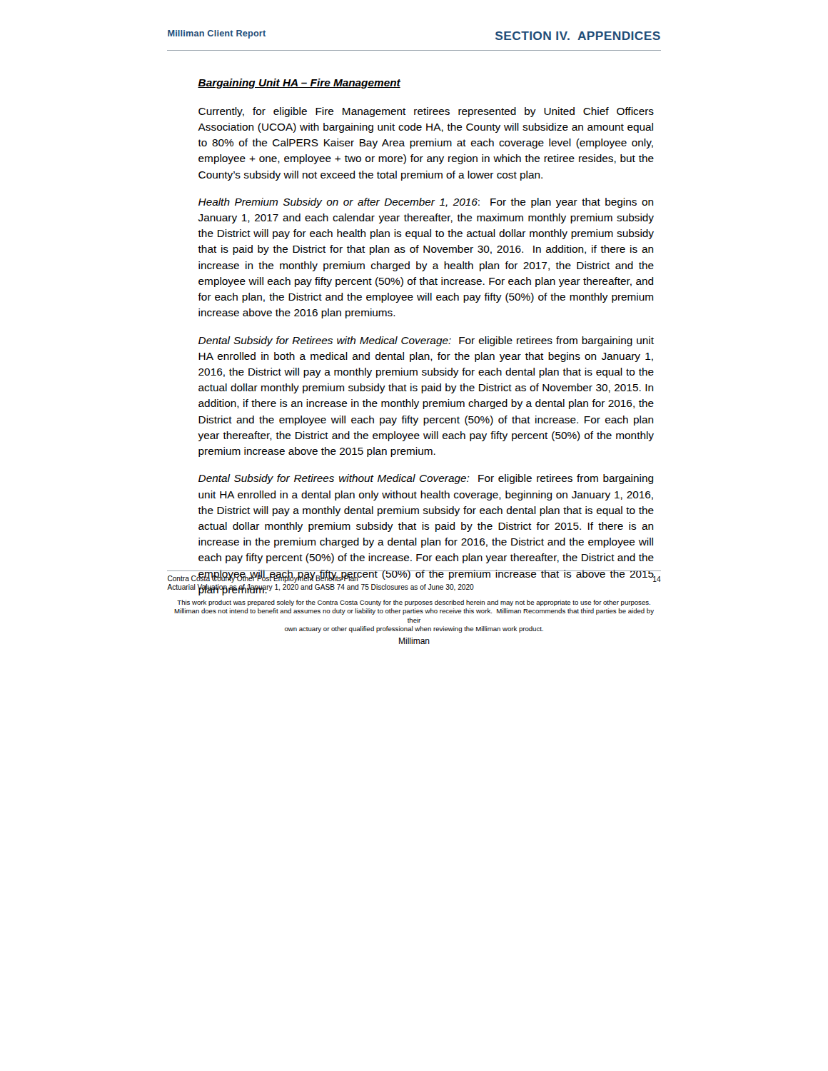Milliman Client Report
SECTION IV. APPENDICES
Bargaining Unit HA – Fire Management
Currently, for eligible Fire Management retirees represented by United Chief Officers Association (UCOA) with bargaining unit code HA, the County will subsidize an amount equal to 80% of the CalPERS Kaiser Bay Area premium at each coverage level (employee only, employee + one, employee + two or more) for any region in which the retiree resides, but the County’s subsidy will not exceed the total premium of a lower cost plan.
Health Premium Subsidy on or after December 1, 2016: For the plan year that begins on January 1, 2017 and each calendar year thereafter, the maximum monthly premium subsidy the District will pay for each health plan is equal to the actual dollar monthly premium subsidy that is paid by the District for that plan as of November 30, 2016. In addition, if there is an increase in the monthly premium charged by a health plan for 2017, the District and the employee will each pay fifty percent (50%) of that increase. For each plan year thereafter, and for each plan, the District and the employee will each pay fifty (50%) of the monthly premium increase above the 2016 plan premiums.
Dental Subsidy for Retirees with Medical Coverage: For eligible retirees from bargaining unit HA enrolled in both a medical and dental plan, for the plan year that begins on January 1, 2016, the District will pay a monthly premium subsidy for each dental plan that is equal to the actual dollar monthly premium subsidy that is paid by the District as of November 30, 2015. In addition, if there is an increase in the monthly premium charged by a dental plan for 2016, the District and the employee will each pay fifty percent (50%) of that increase. For each plan year thereafter, the District and the employee will each pay fifty percent (50%) of the monthly premium increase above the 2015 plan premium.
Dental Subsidy for Retirees without Medical Coverage: For eligible retirees from bargaining unit HA enrolled in a dental plan only without health coverage, beginning on January 1, 2016, the District will pay a monthly dental premium subsidy for each dental plan that is equal to the actual dollar monthly premium subsidy that is paid by the District for 2015. If there is an increase in the premium charged by a dental plan for 2016, the District and the employee will each pay fifty percent (50%) of the increase. For each plan year thereafter, the District and the employee will each pay fifty percent (50%) of the premium increase that is above the 2015 plan premium.
Contra Costa County Other Post Employment Benefits Plan
Actuarial Valuation as of January 1, 2020 and GASB 74 and 75 Disclosures as of June 30, 2020
14
This work product was prepared solely for the Contra Costa County for the purposes described herein and may not be appropriate to use for other purposes.
Milliman does not intend to benefit and assumes no duty or liability to other parties who receive this work. Milliman Recommends that third parties be aided by their
own actuary or other qualified professional when reviewing the Milliman work product.
Milliman